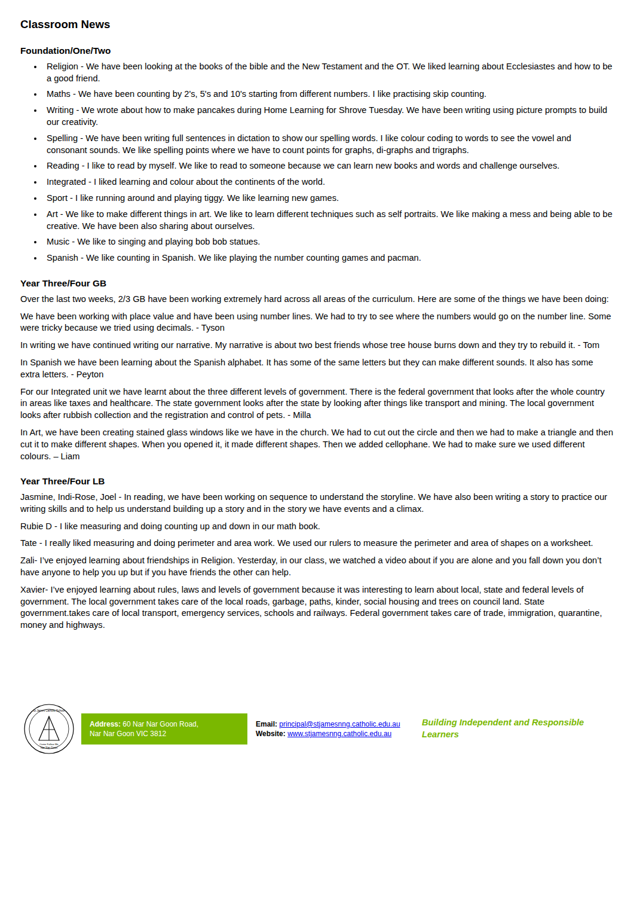Classroom News
Foundation/One/Two
Religion - We have been looking at the books of the bible and the New Testament and the OT. We liked learning about Ecclesiastes and how to be a good friend.
Maths - We have been counting by 2's, 5's and 10's starting from different numbers. I like practising skip counting.
Writing - We wrote about how to make pancakes during Home Learning for Shrove Tuesday. We have been writing using picture prompts to build our creativity.
Spelling - We have been writing full sentences in dictation to show our spelling words. I like colour coding to words to see the vowel and consonant sounds. We like spelling points where we have to count points for graphs, di-graphs and trigraphs.
Reading - I like to read by myself. We like to read to someone because we can learn new books and words and challenge ourselves.
Integrated - I liked learning and colour about the continents of the world.
Sport - I like running around and playing tiggy. We like learning new games.
Art - We like to make different things in art. We like to learn different techniques such as self portraits. We like making a mess and being able to be creative. We have been also sharing about ourselves.
Music - We like to singing and playing bob bob statues.
Spanish - We like counting in Spanish. We like playing the number counting games and pacman.
Year Three/Four GB
Over the last two weeks, 2/3 GB have been working extremely hard across all areas of the curriculum. Here are some of the things we have been doing:
We have been working with place value and have been using number lines. We had to try to see where the numbers would go on the number line. Some were tricky because we tried using decimals. - Tyson
In writing we have continued writing our narrative. My narrative is about two best friends whose tree house burns down and they try to rebuild it. - Tom
In Spanish we have been learning about the Spanish alphabet. It has some of the same letters but they can make different sounds. It also has some extra letters. - Peyton
For our Integrated unit we have learnt about the three different levels of government. There is the federal government that looks after the whole country in areas like taxes and healthcare. The state government looks after the state by looking after things like transport and mining. The local government looks after rubbish collection and the registration and control of pets. - Milla
In Art, we have been creating stained glass windows like we have in the church. We had to cut out the circle and then we had to make a triangle and then cut it to make different shapes. When you opened it, it made different shapes. Then we added cellophane. We had to make sure we used different colours. – Liam
Year Three/Four LB
Jasmine, Indi-Rose, Joel - In reading, we have been working on sequence to understand the storyline. We have also been writing a story to practice our writing skills and to help us understand building up a story and in the story we have events and a climax.
Rubie D - I like measuring and doing counting up and down in our math book.
Tate - I really liked measuring and doing perimeter and area work. We used our rulers to measure the perimeter and area of shapes on a worksheet.
Zali- I’ve enjoyed learning about friendships in Religion. Yesterday, in our class, we watched a video about if you are alone and you fall down you don’t have anyone to help you up but if you have friends the other can help.
Xavier- I’ve enjoyed learning about rules, laws and levels of government because it was interesting to learn about local, state and federal levels of government. The local government takes care of the local roads, garbage, paths, kinder, social housing and trees on council land. State government.takes care of local transport, emergency services, schools and railways. Federal government takes care of trade, immigration, quarantine, money and highways.
St James Catholic School Nar Nar Goon Come Follow Me
Address: 60 Nar Nar Goon Road,
Nar Nar Goon VIC 3812
Email: principal@stjamesnng.catholic.edu.au
Website: www.stjamesnng.catholic.edu.au
Building Independent and Responsible Learners